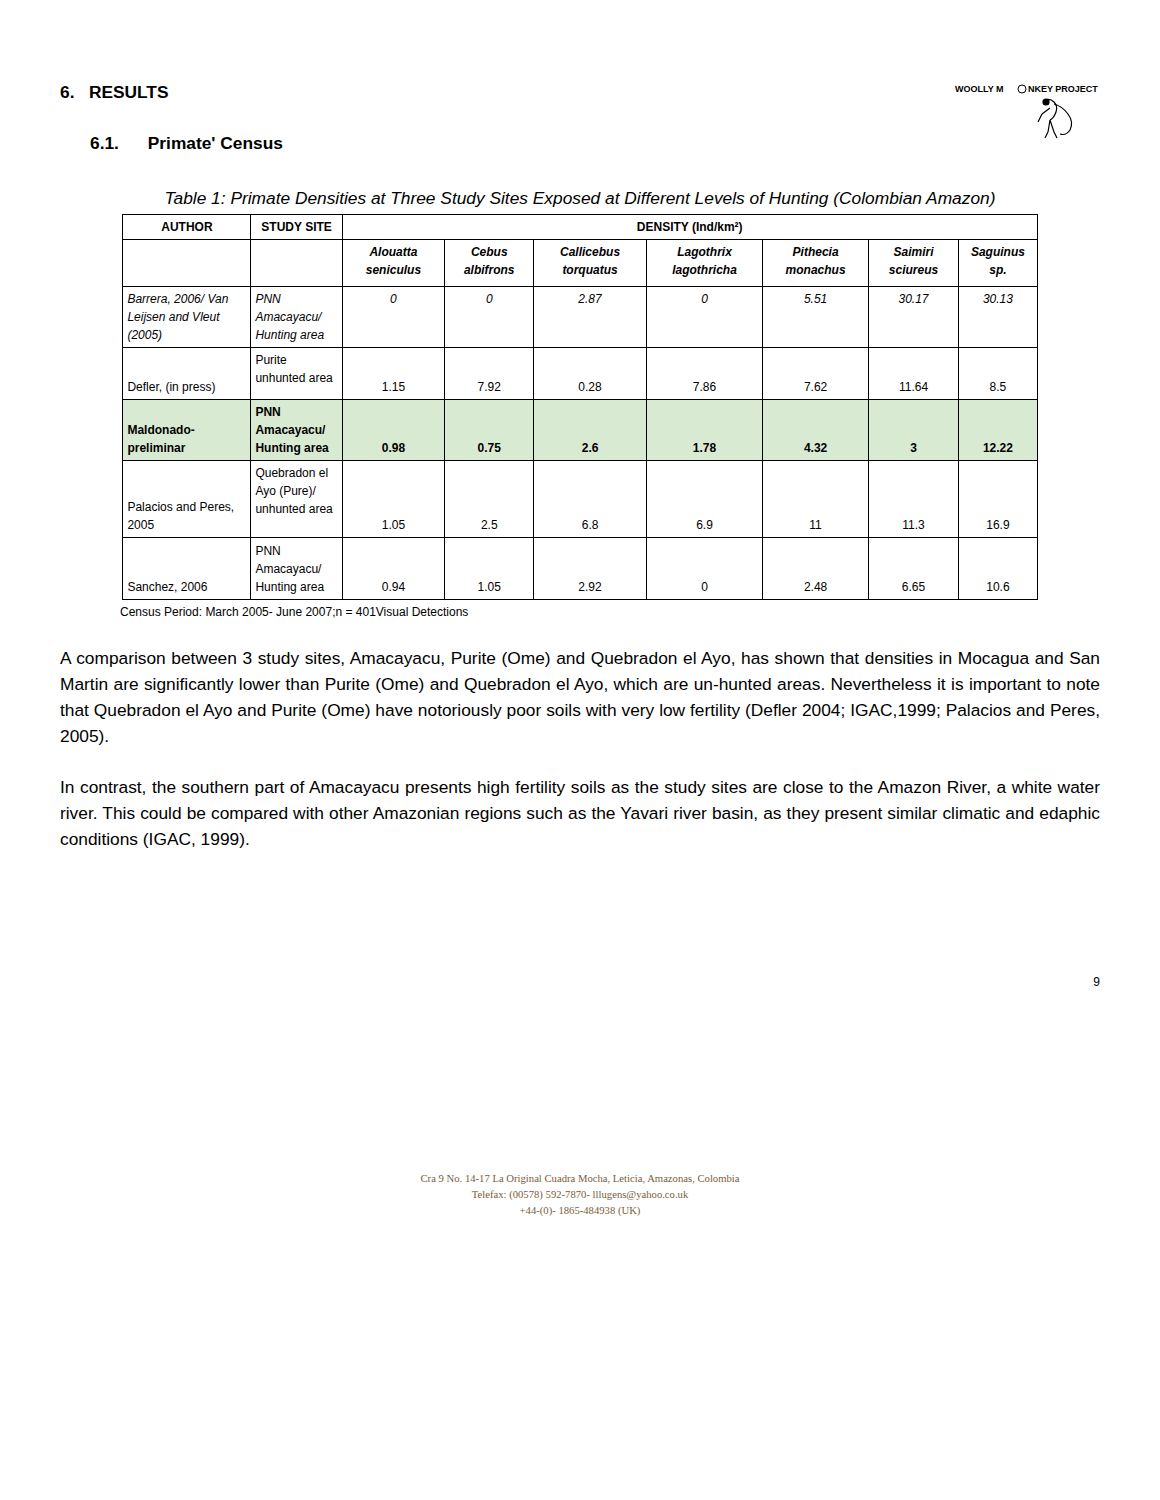WOOLLY M NKEY PROJECT
6. RESULTS
6.1. Primate' Census
Table 1: Primate Densities at Three Study Sites Exposed at Different Levels of Hunting (Colombian Amazon)
| AUTHOR | STUDY SITE | DENSITY (Ind/km²) |
| --- | --- | --- |
| | | Alouatta seniculus | Cebus albifrons | Callicebus torquatus | Lagothrix lagothricha | Pithecia monachus | Saimiri sciureus | Saguinus sp. |
| Barrera, 2006/ Van Leijsen and Vleut (2005) | PNN Amacayacu/ Hunting area | 0 | 0 | 2.87 | 0 | 5.51 | 30.17 | 30.13 |
| Defler, (in press) | Purite unhunted area | 1.15 | 7.92 | 0.28 | 7.86 | 7.62 | 11.64 | 8.5 |
| Maldonado-preliminar | PNN Amacayacu/ Hunting area | 0.98 | 0.75 | 2.6 | 1.78 | 4.32 | 3 | 12.22 |
| Palacios and Peres, 2005 | Quebradon el Ayo (Pure)/ unhunted area | 1.05 | 2.5 | 6.8 | 6.9 | 11 | 11.3 | 16.9 |
| Sanchez, 2006 | PNN Amacayacu/ Hunting area | 0.94 | 1.05 | 2.92 | 0 | 2.48 | 6.65 | 10.6 |
Census Period: March 2005- June 2007;n = 401Visual Detections
A comparison between 3 study sites, Amacayacu, Purite (Ome) and Quebradon el Ayo, has shown that densities in Mocagua and San Martin are significantly lower than Purite (Ome) and Quebradon el Ayo, which are un-hunted areas. Nevertheless it is important to note that Quebradon el Ayo and Purite (Ome) have notoriously poor soils with very low fertility (Defler 2004; IGAC,1999; Palacios and Peres, 2005).
In contrast, the southern part of Amacayacu presents high fertility soils as the study sites are close to the Amazon River, a white water river. This could be compared with other Amazonian regions such as the Yavari river basin, as they present similar climatic and edaphic conditions (IGAC, 1999).
9
Cra 9 No. 14-17 La Original Cuadra Mocha, Leticia, Amazonas, Colombia
Telefax: (00578) 592-7870- lllugens@yahoo.co.uk
+44-(0)- 1865-484938 (UK)